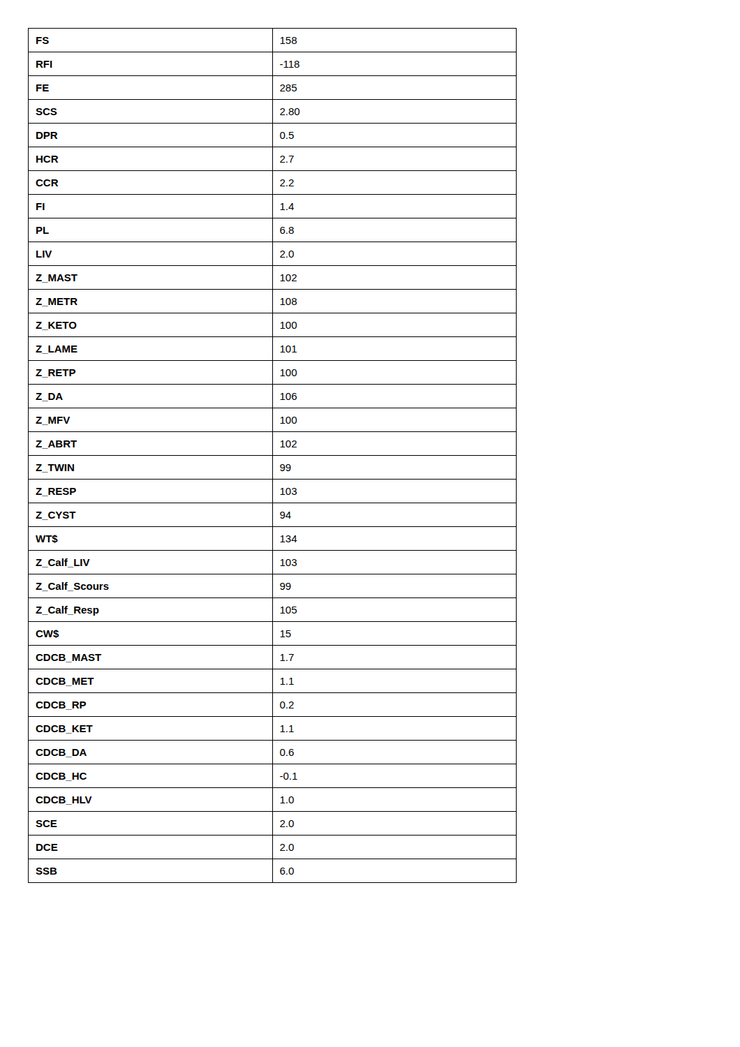| FS | 158 |
| RFI | -118 |
| FE | 285 |
| SCS | 2.80 |
| DPR | 0.5 |
| HCR | 2.7 |
| CCR | 2.2 |
| FI | 1.4 |
| PL | 6.8 |
| LIV | 2.0 |
| Z_MAST | 102 |
| Z_METR | 108 |
| Z_KETO | 100 |
| Z_LAME | 101 |
| Z_RETP | 100 |
| Z_DA | 106 |
| Z_MFV | 100 |
| Z_ABRT | 102 |
| Z_TWIN | 99 |
| Z_RESP | 103 |
| Z_CYST | 94 |
| WT$ | 134 |
| Z_Calf_LIV | 103 |
| Z_Calf_Scours | 99 |
| Z_Calf_Resp | 105 |
| CW$ | 15 |
| CDCB_MAST | 1.7 |
| CDCB_MET | 1.1 |
| CDCB_RP | 0.2 |
| CDCB_KET | 1.1 |
| CDCB_DA | 0.6 |
| CDCB_HC | -0.1 |
| CDCB_HLV | 1.0 |
| SCE | 2.0 |
| DCE | 2.0 |
| SSB | 6.0 |